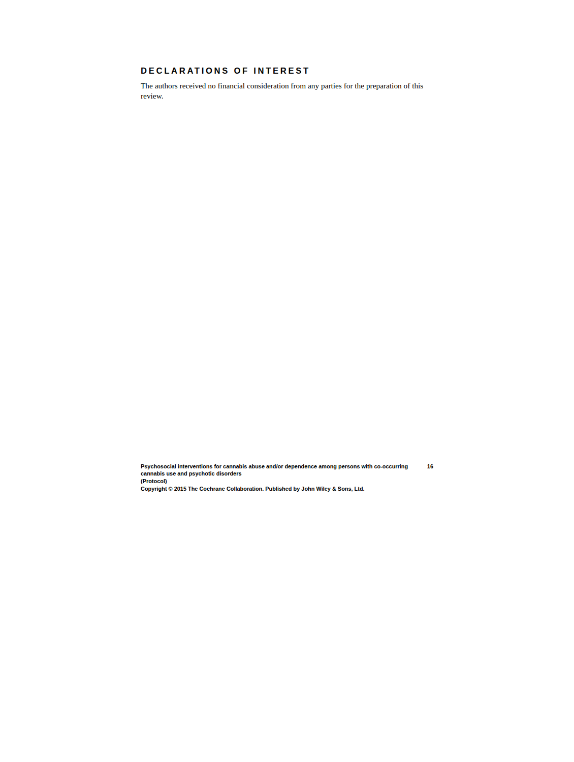Declarations of interest
The authors received no financial consideration from any parties for the preparation of this review.
Psychosocial interventions for cannabis abuse and/or dependence among persons with co-occurring cannabis use and psychotic disorders 16
(Protocol)
Copyright © 2015 The Cochrane Collaboration. Published by John Wiley & Sons, Ltd.